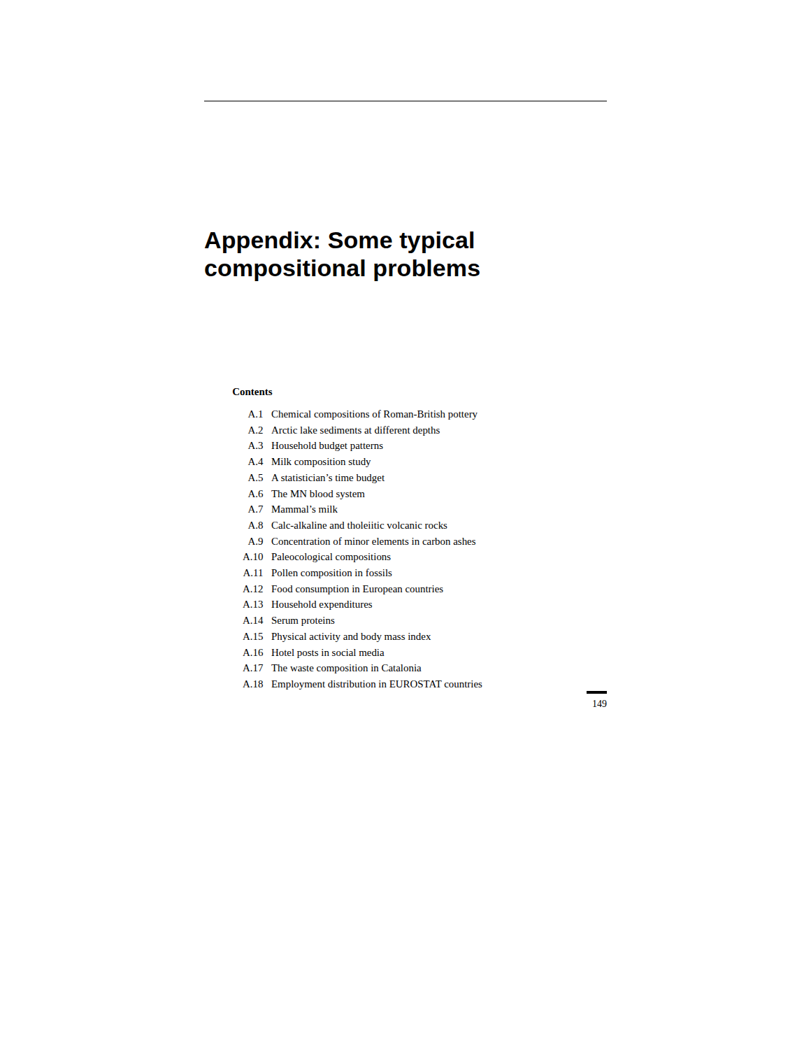Appendix: Some typical
compositional problems
Contents
A.1 Chemical compositions of Roman-British pottery
A.2 Arctic lake sediments at different depths
A.3 Household budget patterns
A.4 Milk composition study
A.5 A statistician’s time budget
A.6 The MN blood system
A.7 Mammal’s milk
A.8 Calc-alkaline and tholeiitic volcanic rocks
A.9 Concentration of minor elements in carbon ashes
A.10 Paleocological compositions
A.11 Pollen composition in fossils
A.12 Food consumption in European countries
A.13 Household expenditures
A.14 Serum proteins
A.15 Physical activity and body mass index
A.16 Hotel posts in social media
A.17 The waste composition in Catalonia
A.18 Employment distribution in EUROSTAT countries
149